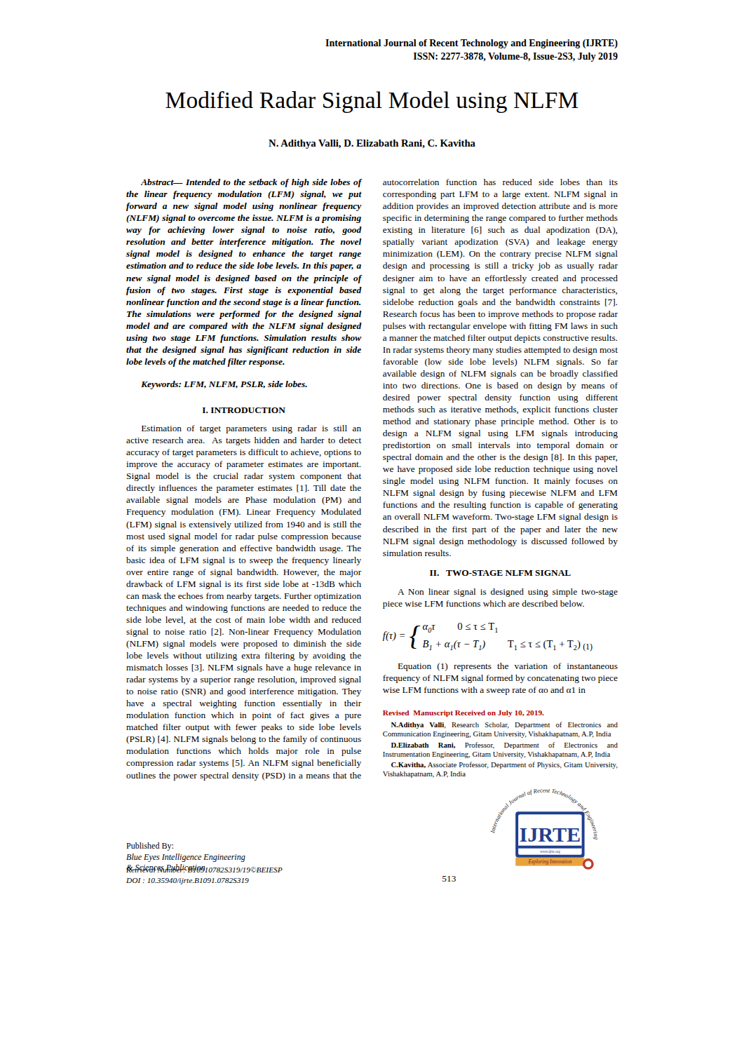International Journal of Recent Technology and Engineering (IJRTE)
ISSN: 2277-3878, Volume-8, Issue-2S3, July 2019
Modified Radar Signal Model using NLFM
N. Adithya Valli, D. Elizabath Rani, C. Kavitha
Abstract— Intended to the setback of high side lobes of the linear frequency modulation (LFM) signal, we put forward a new signal model using nonlinear frequency (NLFM) signal to overcome the issue. NLFM is a promising way for achieving lower signal to noise ratio, good resolution and better interference mitigation. The novel signal model is designed to enhance the target range estimation and to reduce the side lobe levels. In this paper, a new signal model is designed based on the principle of fusion of two stages. First stage is exponential based nonlinear function and the second stage is a linear function. The simulations were performed for the designed signal model and are compared with the NLFM signal designed using two stage LFM functions. Simulation results show that the designed signal has significant reduction in side lobe levels of the matched filter response.
Keywords: LFM, NLFM, PSLR, side lobes.
I. Introduction
Estimation of target parameters using radar is still an active research area. As targets hidden and harder to detect accuracy of target parameters is difficult to achieve, options to improve the accuracy of parameter estimates are important. Signal model is the crucial radar system component that directly influences the parameter estimates [1]. Till date the available signal models are Phase modulation (PM) and Frequency modulation (FM). Linear Frequency Modulated (LFM) signal is extensively utilized from 1940 and is still the most used signal model for radar pulse compression because of its simple generation and effective bandwidth usage. The basic idea of LFM signal is to sweep the frequency linearly over entire range of signal bandwidth. However, the major drawback of LFM signal is its first side lobe at -13dB which can mask the echoes from nearby targets. Further optimization techniques and windowing functions are needed to reduce the side lobe level, at the cost of main lobe width and reduced signal to noise ratio [2]. Non-linear Frequency Modulation (NLFM) signal models were proposed to diminish the side lobe levels without utilizing extra filtering by avoiding the mismatch losses [3]. NLFM signals have a huge relevance in radar systems by a superior range resolution, improved signal to noise ratio (SNR) and good interference mitigation. They have a spectral weighting function essentially in their modulation function which in point of fact gives a pure matched filter output with fewer peaks to side lobe levels (PSLR) [4]. NLFM signals belong to the family of continuous modulation functions which holds major role in pulse compression radar systems [5]. An NLFM signal beneficially outlines the power spectral density (PSD) in a means that the autocorrelation function has reduced side lobes than its corresponding part LFM to a large extent. NLFM signal in addition provides an improved detection attribute and is more specific in determining the range compared to further methods existing in literature [6] such as dual apodization (DA), spatially variant apodization (SVA) and leakage energy minimization (LEM). On the contrary precise NLFM signal design and processing is still a tricky job as usually radar designer aim to have an effortlessly created and processed signal to get along the target performance characteristics, sidelobe reduction goals and the bandwidth constraints [7]. Research focus has been to improve methods to propose radar pulses with rectangular envelope with fitting FM laws in such a manner the matched filter output depicts constructive results. In radar systems theory many studies attempted to design most favorable (low side lobe levels) NLFM signals. So far available design of NLFM signals can be broadly classified into two directions. One is based on design by means of desired power spectral density function using different methods such as iterative methods, explicit functions cluster method and stationary phase principle method. Other is to design a NLFM signal using LFM signals introducing predistortion on small intervals into temporal domain or spectral domain and the other is the design [8]. In this paper, we have proposed side lobe reduction technique using novel single model using NLFM function. It mainly focuses on NLFM signal design by fusing piecewise NLFM and LFM functions and the resulting function is capable of generating an overall NLFM waveform. Two-stage LFM signal design is described in the first part of the paper and later the new NLFM signal design methodology is discussed followed by simulation results.
II. Two-Stage NLFM Signal
A Non linear signal is designed using simple two-stage piece wise LFM functions which are described below.
f(τ) = { α0τ 0 ≤ τ ≤ T1 B1 + α1(τ − T1) T1 ≤ τ ≤ (T1 + T2) (1)
Equation (1) represents the variation of instantaneous frequency of NLFM signal formed by concatenating two piece wise LFM functions with a sweep rate of αo and α1 in
Revised Manuscript Received on July 10, 2019.
N.Adithya Valli, Research Scholar, Department of Electronics and Communication Engineering, Gitam University, Vishakhapatnam, A.P, India
D.Elizabath Rani, Professor, Department of Electronics and Instrumentation Engineering, Gitam University, Vishakhapatnam, A.P, India
C.Kavitha, Associate Professor, Department of Physics, Gitam University, Vishakhapatnam, A.P, India
Published By:
Blue Eyes Intelligence Engineering
& Sciences Publication
International Journal of Recent Technology and Engineering IJRTE www.ijrte.org Exploring Innovation
Retrieval Number: B10910782S319/19©BEIESP
DOI : 10.35940/ijrte.B1091.0782S319
513